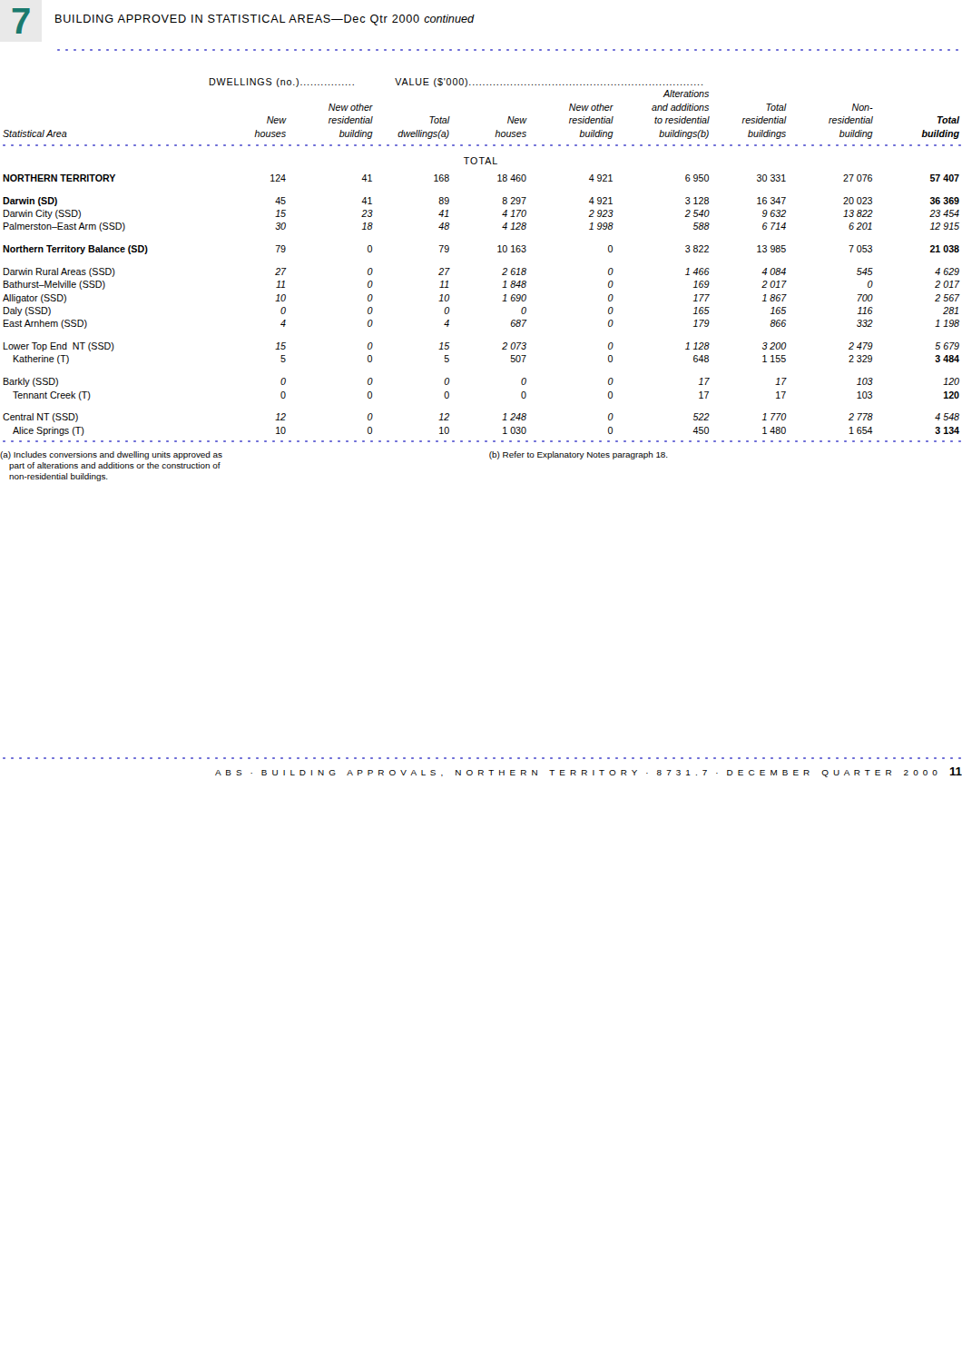7
BUILDING APPROVED IN STATISTICAL AREAS—Dec Qtr 2000 continued
DWELLINGS (no.)................ VALUE ($'000)....................................................................
| | | | | | | Alterations | | | |
| --- | --- | --- | --- | --- | --- | --- | --- | --- | --- |
| | | New other | | | New other | and additions | Total | Non- | |
| | New | residential | Total | New | residential | to residential | residential | residential | Total |
| Statistical Area | houses | building | dwellings(a) | houses | building | buildings(b) | buildings | building | building |
| TOTAL |
| NORTHERN TERRITORY | 124 | 41 | 168 | 18 460 | 4 921 | 6 950 | 30 331 | 27 076 | 57 407 |
| Darwin (SD) | 45 | 41 | 89 | 8 297 | 4 921 | 3 128 | 16 347 | 20 023 | 36 369 |
| Darwin City (SSD) | 15 | 23 | 41 | 4 170 | 2 923 | 2 540 | 9 632 | 13 822 | 23 454 |
| Palmerston–East Arm (SSD) | 30 | 18 | 48 | 4 128 | 1 998 | 588 | 6 714 | 6 201 | 12 915 |
| Northern Territory Balance (SD) | 79 | 0 | 79 | 10 163 | 0 | 3 822 | 13 985 | 7 053 | 21 038 |
| Darwin Rural Areas (SSD) | 27 | 0 | 27 | 2 618 | 0 | 1 466 | 4 084 | 545 | 4 629 |
| Bathurst–Melville (SSD) | 11 | 0 | 11 | 1 848 | 0 | 169 | 2 017 | 0 | 2 017 |
| Alligator (SSD) | 10 | 0 | 10 | 1 690 | 0 | 177 | 1 867 | 700 | 2 567 |
| Daly (SSD) | 0 | 0 | 0 | 0 | 0 | 165 | 165 | 116 | 281 |
| East Arnhem (SSD) | 4 | 0 | 4 | 687 | 0 | 179 | 866 | 332 | 1 198 |
| Lower Top End NT (SSD) | 15 | 0 | 15 | 2 073 | 0 | 1 128 | 3 200 | 2 479 | 5 679 |
| Katherine (T) | 5 | 0 | 5 | 507 | 0 | 648 | 1 155 | 2 329 | 3 484 |
| Barkly (SSD) | 0 | 0 | 0 | 0 | 0 | 17 | 17 | 103 | 120 |
| Tennant Creek (T) | 0 | 0 | 0 | 0 | 0 | 17 | 17 | 103 | 120 |
| Central NT (SSD) | 12 | 0 | 12 | 1 248 | 0 | 522 | 1 770 | 2 778 | 4 548 |
| Alice Springs (T) | 10 | 0 | 10 | 1 030 | 0 | 450 | 1 480 | 1 654 | 3 134 |
(a) Includes conversions and dwelling units approved as part of alterations and additions or the construction of non-residential buildings.
(b) Refer to Explanatory Notes paragraph 18.
A B S · B U I L D I N G A P P R O V A L S , N O R T H E R N T E R R I T O R Y · 8 7 3 1 . 7 · D E C E M B E R Q U A R T E R 2 0 0 0 11